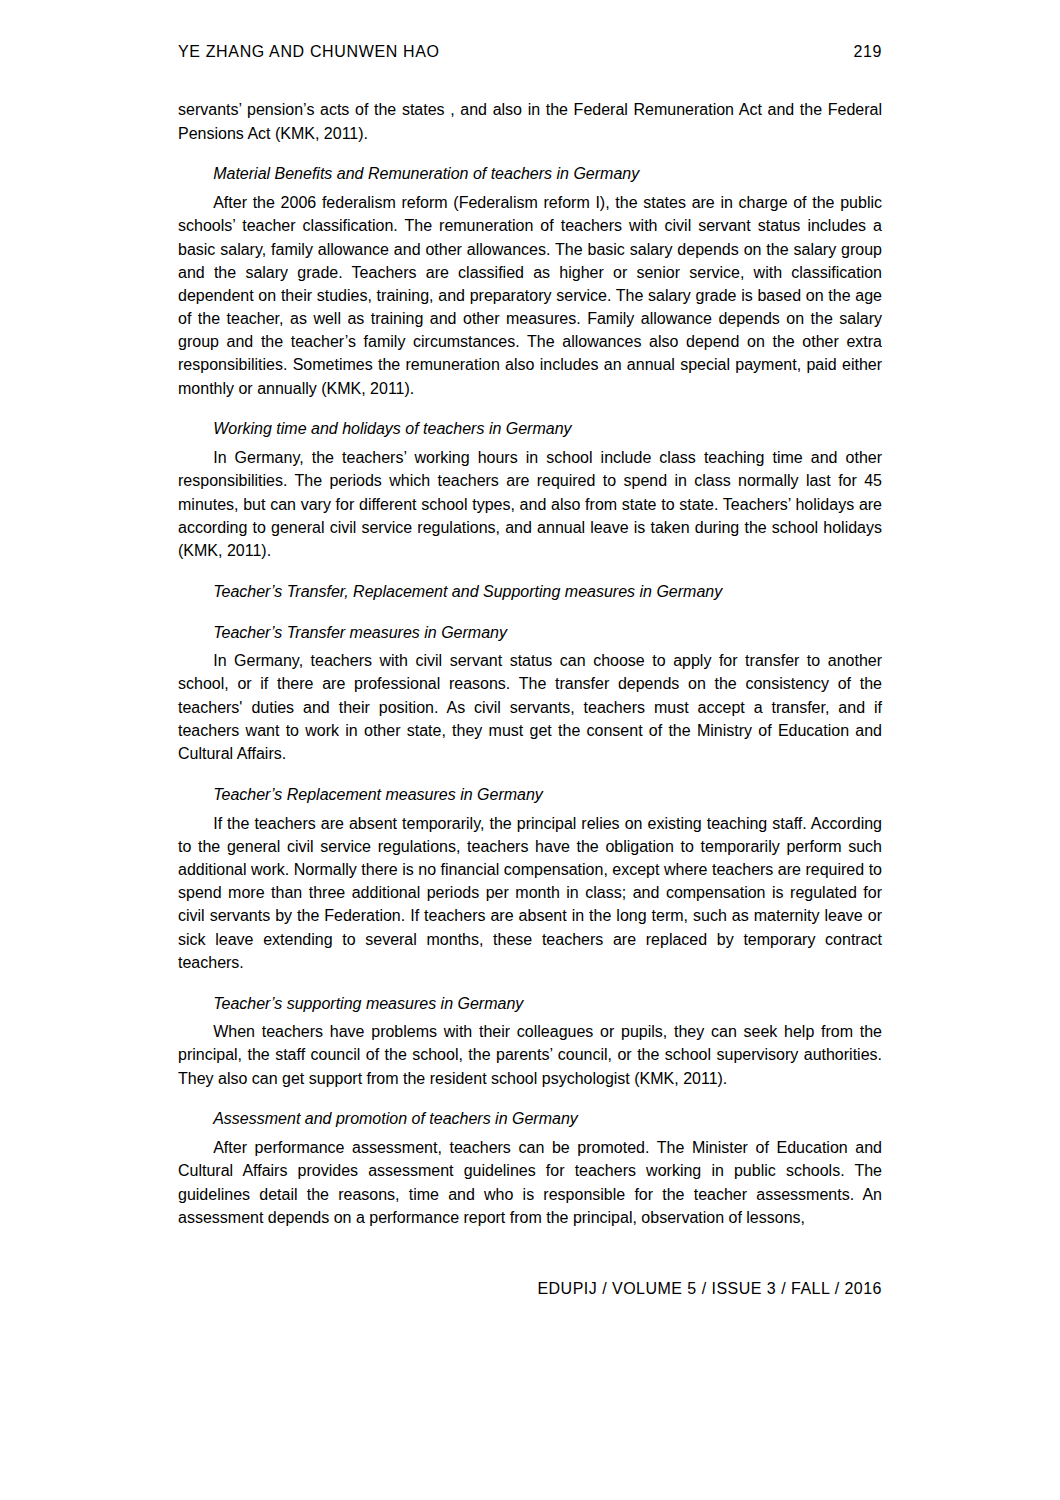Ye Zhang and Chunwen Hao 219
servants’ pension’s acts of the states , and also in the Federal Remuneration Act and the Federal Pensions Act (KMK, 2011).
Material Benefits and Remuneration of teachers in Germany
After the 2006 federalism reform (Federalism reform I), the states are in charge of the public schools’ teacher classification. The remuneration of teachers with civil servant status includes a basic salary, family allowance and other allowances. The basic salary depends on the salary group and the salary grade. Teachers are classified as higher or senior service, with classification dependent on their studies, training, and preparatory service. The salary grade is based on the age of the teacher, as well as training and other measures. Family allowance depends on the salary group and the teacher’s family circumstances. The allowances also depend on the other extra responsibilities. Sometimes the remuneration also includes an annual special payment, paid either monthly or annually (KMK, 2011).
Working time and holidays of teachers in Germany
In Germany, the teachers’ working hours in school include class teaching time and other responsibilities. The periods which teachers are required to spend in class normally last for 45 minutes, but can vary for different school types, and also from state to state. Teachers’ holidays are according to general civil service regulations, and annual leave is taken during the school holidays (KMK, 2011).
Teacher’s Transfer, Replacement and Supporting measures in Germany
Teacher’s Transfer measures in Germany
In Germany, teachers with civil servant status can choose to apply for transfer to another school, or if there are professional reasons. The transfer depends on the consistency of the teachers' duties and their position. As civil servants, teachers must accept a transfer, and if teachers want to work in other state, they must get the consent of the Ministry of Education and Cultural Affairs.
Teacher’s Replacement measures in Germany
If the teachers are absent temporarily, the principal relies on existing teaching staff. According to the general civil service regulations, teachers have the obligation to temporarily perform such additional work. Normally there is no financial compensation, except where teachers are required to spend more than three additional periods per month in class; and compensation is regulated for civil servants by the Federation. If teachers are absent in the long term, such as maternity leave or sick leave extending to several months, these teachers are replaced by temporary contract teachers.
Teacher’s supporting measures in Germany
When teachers have problems with their colleagues or pupils, they can seek help from the principal, the staff council of the school, the parents’ council, or the school supervisory authorities. They also can get support from the resident school psychologist (KMK, 2011).
Assessment and promotion of teachers in Germany
After performance assessment, teachers can be promoted. The Minister of Education and Cultural Affairs provides assessment guidelines for teachers working in public schools. The guidelines detail the reasons, time and who is responsible for the teacher assessments. An assessment depends on a performance report from the principal, observation of lessons,
EDUPIJ / VOLUME 5 / ISSUE 3 / FALL / 2016